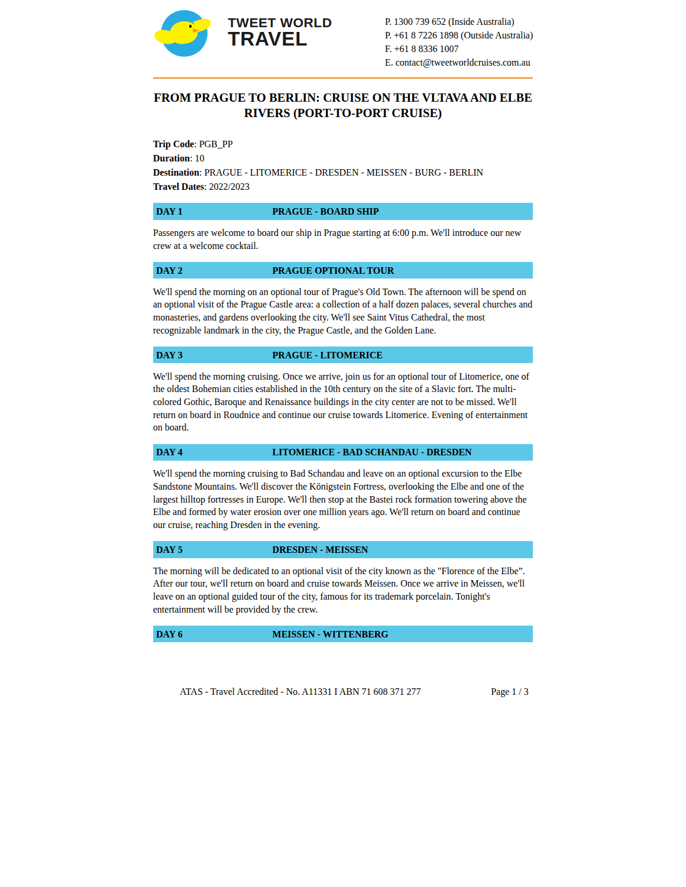TWEET WORLD
TRAVEL
P. 1300 739 652 (Inside Australia)
P. +61 8 7226 1898 (Outside Australia)
F. +61 8 8336 1007
E. contact@tweetworldcruises.com.au
FROM PRAGUE TO BERLIN: CRUISE ON THE VLTAVA AND ELBE RIVERS (PORT-TO-PORT CRUISE)
Trip Code: PGB_PP
Duration: 10
Destination: PRAGUE - LITOMERICE - DRESDEN - MEISSEN - BURG - BERLIN
Travel Dates: 2022/2023
DAY 1 PRAGUE - BOARD SHIP
Passengers are welcome to board our ship in Prague starting at 6:00 p.m. We'll introduce our new crew at a welcome cocktail.
DAY 2 PRAGUE OPTIONAL TOUR
We'll spend the morning on an optional tour of Prague's Old Town. The afternoon will be spend on an optional visit of the Prague Castle area: a collection of a half dozen palaces, several churches and monasteries, and gardens overlooking the city. We'll see Saint Vitus Cathedral, the most recognizable landmark in the city, the Prague Castle, and the Golden Lane.
DAY 3 PRAGUE - LITOMERICE
We'll spend the morning cruising. Once we arrive, join us for an optional tour of Litomerice, one of the oldest Bohemian cities established in the 10th century on the site of a Slavic fort. The multi-colored Gothic, Baroque and Renaissance buildings in the city center are not to be missed. We'll return on board in Roudnice and continue our cruise towards Litomerice. Evening of entertainment on board.
DAY 4 LITOMERICE - BAD SCHANDAU - DRESDEN
We'll spend the morning cruising to Bad Schandau and leave on an optional excursion to the Elbe Sandstone Mountains. We'll discover the Königstein Fortress, overlooking the Elbe and one of the largest hilltop fortresses in Europe. We'll then stop at the Bastei rock formation towering above the Elbe and formed by water erosion over one million years ago. We'll return on board and continue our cruise, reaching Dresden in the evening.
DAY 5 DRESDEN - MEISSEN
The morning will be dedicated to an optional visit of the city known as the "Florence of the Elbe”. After our tour, we'll return on board and cruise towards Meissen. Once we arrive in Meissen, we'll leave on an optional guided tour of the city, famous for its trademark porcelain. Tonight's entertainment will be provided by the crew.
DAY 6 MEISSEN - WITTENBERG
ATAS - Travel Accredited - No. A11331 I ABN 71 608 371 277
Page 1 / 3